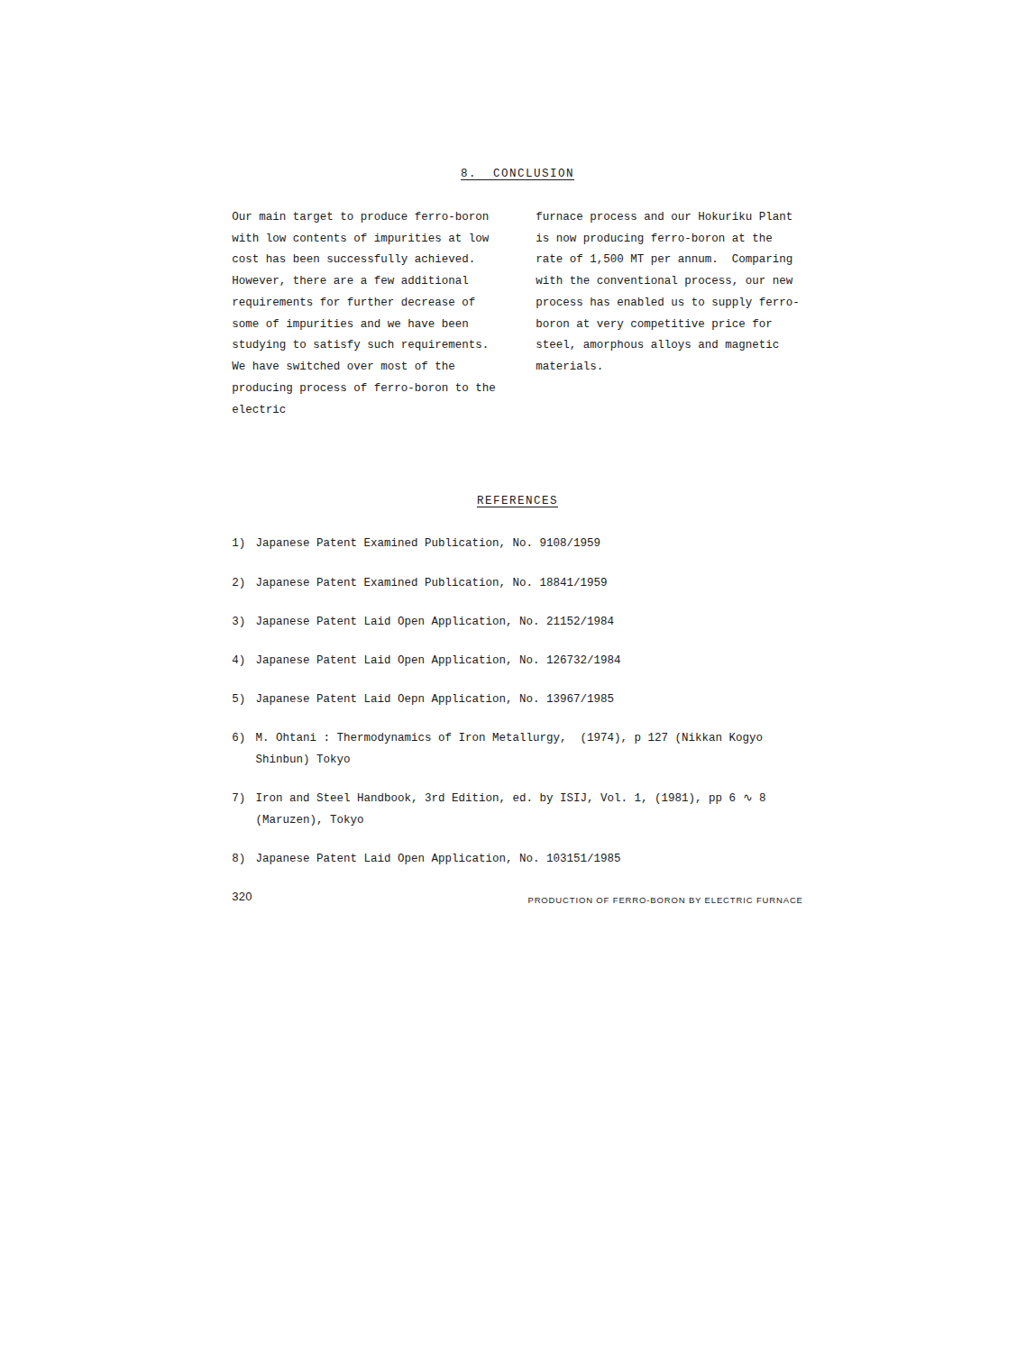8. CONCLUSION
Our main target to produce ferro-boron with low contents of impurities at low cost has been successfully achieved. However, there are a few additional requirements for further decrease of some of impurities and we have been studying to satisfy such requirements. We have switched over most of the producing process of ferro-boron to the electric
furnace process and our Hokuriku Plant is now producing ferro-boron at the rate of 1,500 MT per annum. Comparing with the conventional process, our new process has enabled us to supply ferro-boron at very competitive price for steel, amorphous alloys and magnetic materials.
REFERENCES
1) Japanese Patent Examined Publication, No. 9108/1959
2) Japanese Patent Examined Publication, No. 18841/1959
3) Japanese Patent Laid Open Application, No. 21152/1984
4) Japanese Patent Laid Open Application, No. 126732/1984
5) Japanese Patent Laid Oepn Application, No. 13967/1985
6) M. Ohtani : Thermodynamics of Iron Metallurgy, (1974), p 127 (Nikkan Kogyo Shinbun) Tokyo
7) Iron and Steel Handbook, 3rd Edition, ed. by ISIJ, Vol. 1, (1981), pp 6 ∿ 8 (Maruzen), Tokyo
8) Japanese Patent Laid Open Application, No. 103151/1985
320 PRODUCTION OF FERRO-BORON BY ELECTRIC FURNACE